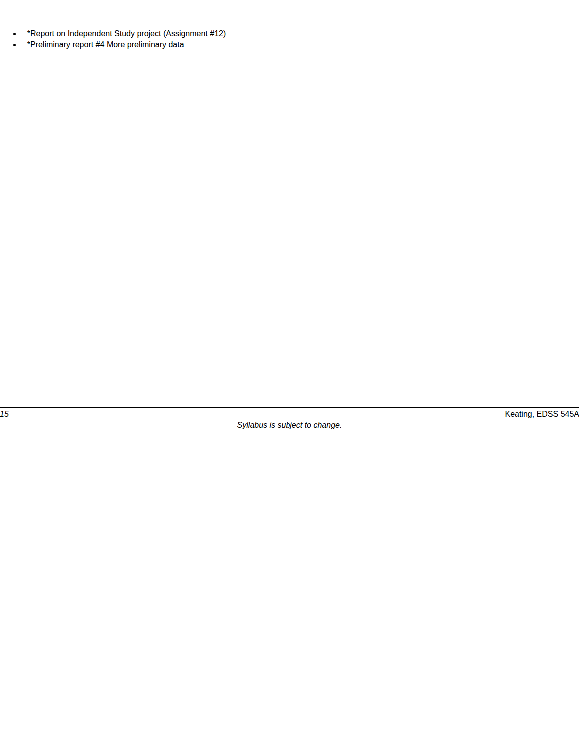*Report on Independent Study project (Assignment #12)
*Preliminary report #4 More preliminary data
15 Keating, EDSS 545A
Syllabus is subject to change.